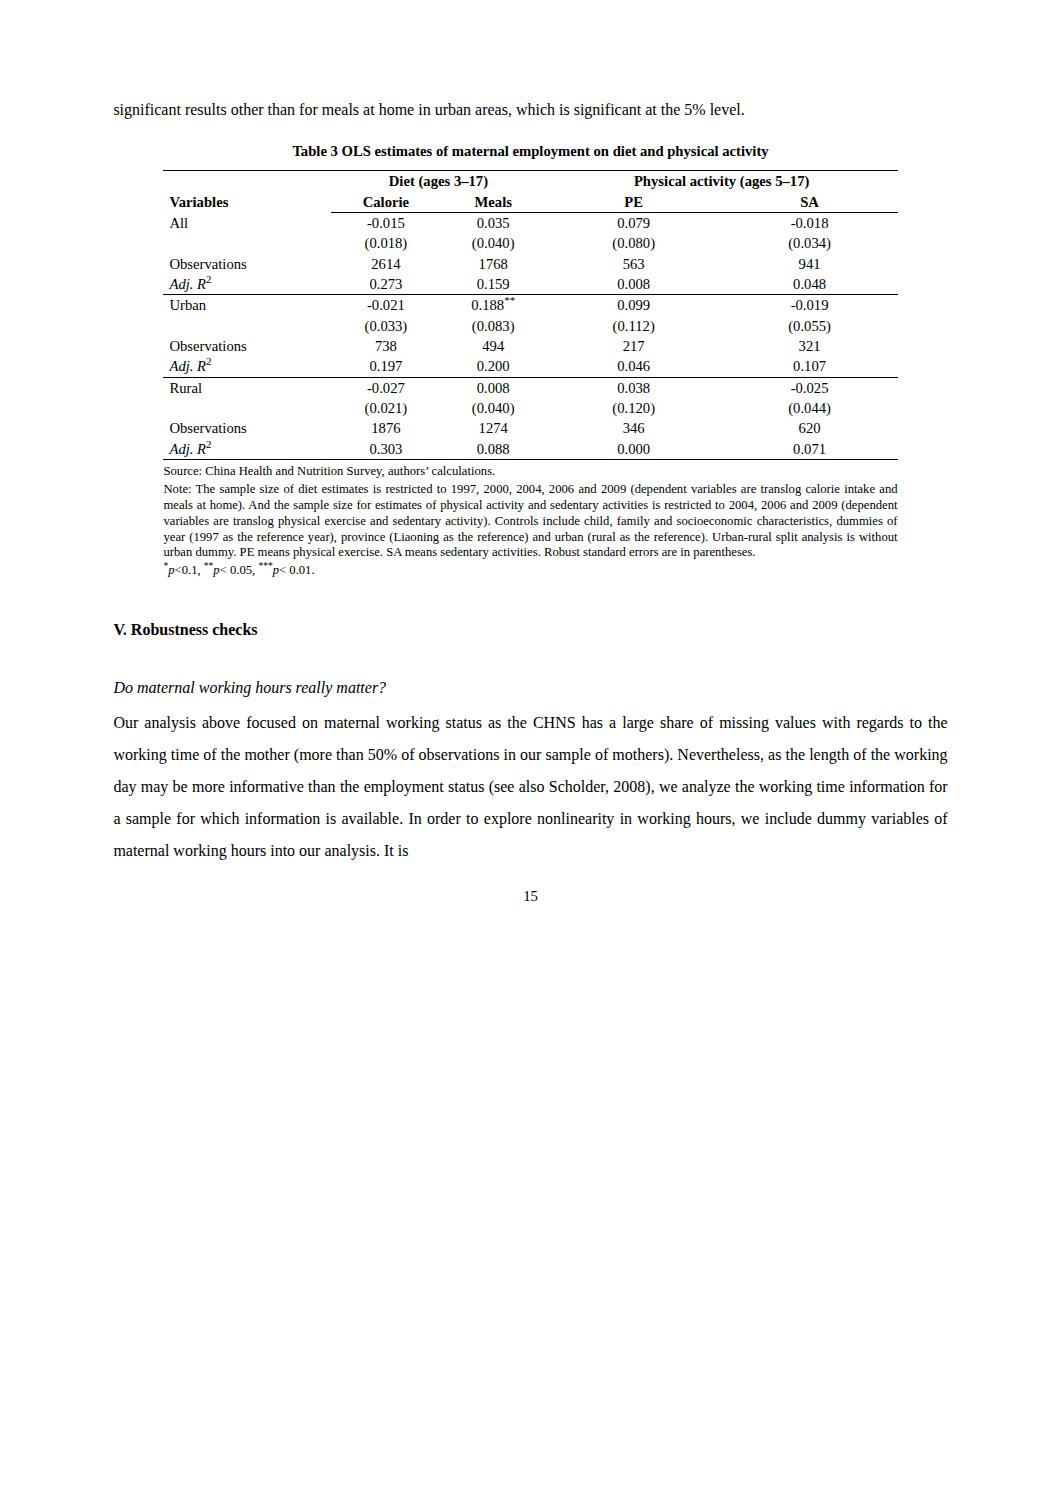significant results other than for meals at home in urban areas, which is significant at the 5% level.
Table 3 OLS estimates of maternal employment on diet and physical activity
| Variables | Diet (ages 3–17) | Physical activity (ages 5–17) |
| --- | --- | --- |
| Calorie | Meals | PE | SA |
| All | -0.015 | 0.035 | 0.079 | -0.018 |
| | (0.018) | (0.040) | (0.080) | (0.034) |
| Observations | 2614 | 1768 | 563 | 941 |
| Adj. R 2 | 0.273 | 0.159 | 0.008 | 0.048 |
| Urban | -0.021 | 0.188 ** | 0.099 | -0.019 |
| | (0.033) | (0.083) | (0.112) | (0.055) |
| Observations | 738 | 494 | 217 | 321 |
| Adj. R 2 | 0.197 | 0.200 | 0.046 | 0.107 |
| Rural | -0.027 | 0.008 | 0.038 | -0.025 |
| | (0.021) | (0.040) | (0.120) | (0.044) |
| Observations | 1876 | 1274 | 346 | 620 |
| Adj. R 2 | 0.303 | 0.088 | 0.000 | 0.071 |
Source: China Health and Nutrition Survey, authors’ calculations.
Note: The sample size of diet estimates is restricted to 1997, 2000, 2004, 2006 and 2009 (dependent variables are translog calorie intake and meals at home). And the sample size for estimates of physical activity and sedentary activities is restricted to 2004, 2006 and 2009 (dependent variables are translog physical exercise and sedentary activity). Controls include child, family and socioeconomic characteristics, dummies of year (1997 as the reference year), province (Liaoning as the reference) and urban (rural as the reference). Urban-rural split analysis is without urban dummy. PE means physical exercise. SA means sedentary activities. Robust standard errors are in parentheses.
*p<0.1, **p< 0.05, ***p< 0.01.
V. Robustness checks
Do maternal working hours really matter?
Our analysis above focused on maternal working status as the CHNS has a large share of missing values with regards to the working time of the mother (more than 50% of observations in our sample of mothers). Nevertheless, as the length of the working day may be more informative than the employment status (see also Scholder, 2008), we analyze the working time information for a sample for which information is available. In order to explore nonlinearity in working hours, we include dummy variables of maternal working hours into our analysis. It is
15